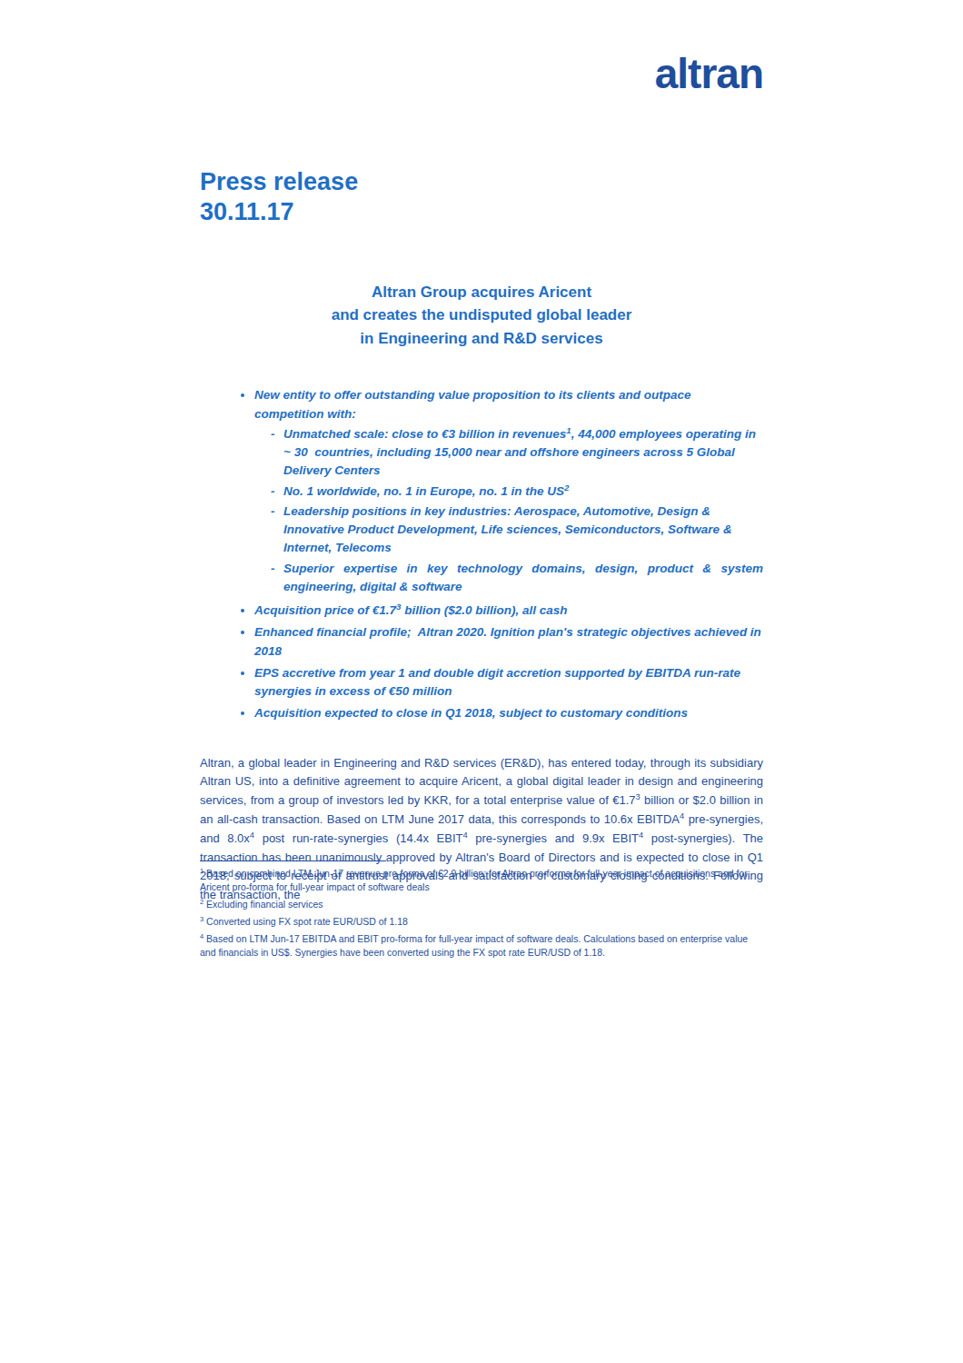altran
Press release
30.11.17
Altran Group acquires Aricent
and creates the undisputed global leader
in Engineering and R&D services
New entity to offer outstanding value proposition to its clients and outpace competition with:
Unmatched scale: close to €3 billion in revenues1, 44,000 employees operating in ~ 30 countries, including 15,000 near and offshore engineers across 5 Global Delivery Centers
No. 1 worldwide, no. 1 in Europe, no. 1 in the US2
Leadership positions in key industries: Aerospace, Automotive, Design & Innovative Product Development, Life sciences, Semiconductors, Software & Internet, Telecoms
Superior expertise in key technology domains, design, product & system engineering, digital & software
Acquisition price of €1.73 billion ($2.0 billion), all cash
Enhanced financial profile; Altran 2020. Ignition plan's strategic objectives achieved in 2018
EPS accretive from year 1 and double digit accretion supported by EBITDA run-rate synergies in excess of €50 million
Acquisition expected to close in Q1 2018, subject to customary conditions
Altran, a global leader in Engineering and R&D services (ER&D), has entered today, through its subsidiary Altran US, into a definitive agreement to acquire Aricent, a global digital leader in design and engineering services, from a group of investors led by KKR, for a total enterprise value of €1.73 billion or $2.0 billion in an all-cash transaction. Based on LTM June 2017 data, this corresponds to 10.6x EBITDA4 pre-synergies, and 8.0x4 post run-rate-synergies (14.4x EBIT4 pre-synergies and 9.9x EBIT4 post-synergies). The transaction has been unanimously approved by Altran's Board of Directors and is expected to close in Q1 2018, subject to receipt of antitrust approvals and satisfaction of customary closing conditions. Following the transaction, the
1 Based on combined LTM Jun-17 revenue pro-forma of €2.9 billion: for Altran pro-forma for full-year impact of acquisitions and for Aricent pro-forma for full-year impact of software deals
2 Excluding financial services
3 Converted using FX spot rate EUR/USD of 1.18
4 Based on LTM Jun-17 EBITDA and EBIT pro-forma for full-year impact of software deals. Calculations based on enterprise value and financials in US$. Synergies have been converted using the FX spot rate EUR/USD of 1.18.